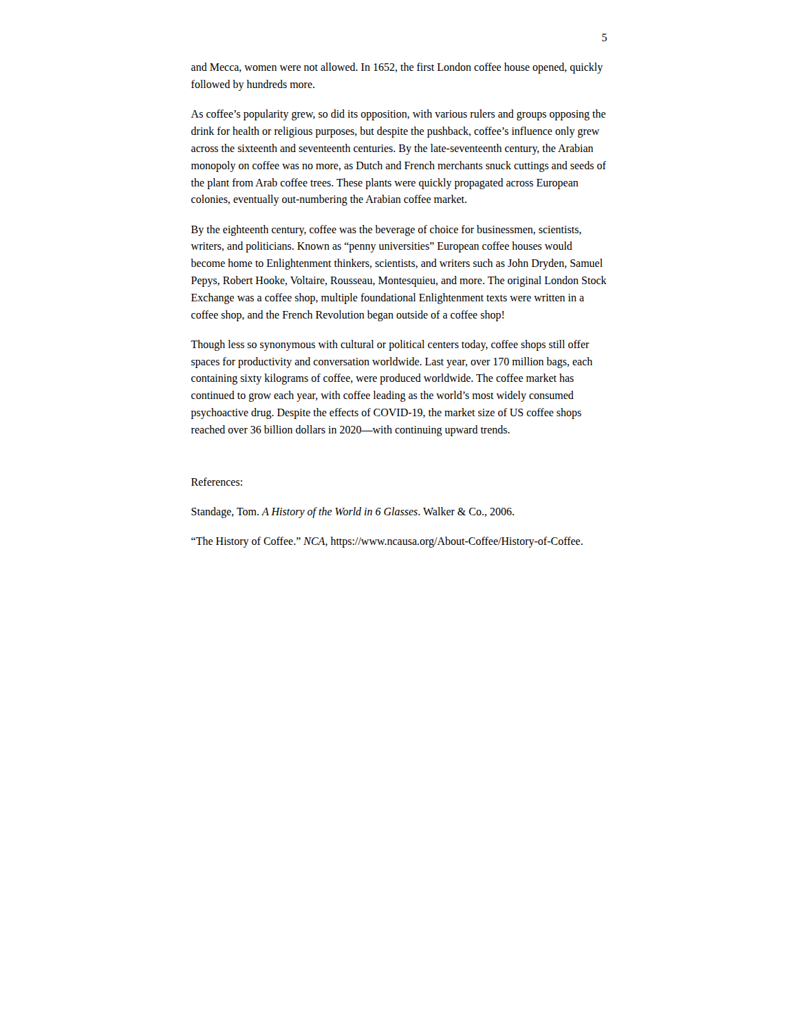5
and Mecca, women were not allowed. In 1652, the first London coffee house opened, quickly followed by hundreds more.
As coffee’s popularity grew, so did its opposition, with various rulers and groups opposing the drink for health or religious purposes, but despite the pushback, coffee’s influence only grew across the sixteenth and seventeenth centuries. By the late-seventeenth century, the Arabian monopoly on coffee was no more, as Dutch and French merchants snuck cuttings and seeds of the plant from Arab coffee trees. These plants were quickly propagated across European colonies, eventually out-numbering the Arabian coffee market.
By the eighteenth century, coffee was the beverage of choice for businessmen, scientists, writers, and politicians. Known as “penny universities” European coffee houses would become home to Enlightenment thinkers, scientists, and writers such as John Dryden, Samuel Pepys, Robert Hooke, Voltaire, Rousseau, Montesquieu, and more. The original London Stock Exchange was a coffee shop, multiple foundational Enlightenment texts were written in a coffee shop, and the French Revolution began outside of a coffee shop!
Though less so synonymous with cultural or political centers today, coffee shops still offer spaces for productivity and conversation worldwide. Last year, over 170 million bags, each containing sixty kilograms of coffee, were produced worldwide. The coffee market has continued to grow each year, with coffee leading as the world’s most widely consumed psychoactive drug. Despite the effects of COVID-19, the market size of US coffee shops reached over 36 billion dollars in 2020—with continuing upward trends.
References:
Standage, Tom. A History of the World in 6 Glasses. Walker & Co., 2006.
“The History of Coffee.” NCA, https://www.ncausa.org/About-Coffee/History-of-Coffee.